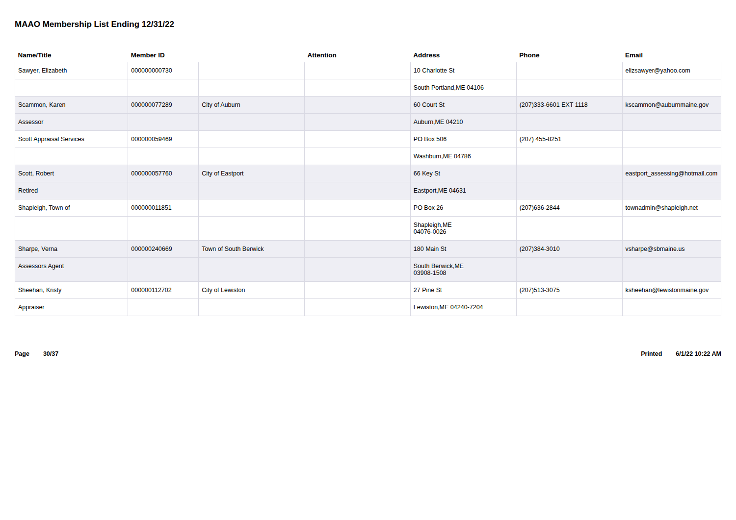MAAO Membership List Ending 12/31/22
| Name/Title | Member ID | | Attention | Address | Phone | Email |
| --- | --- | --- | --- | --- | --- | --- |
| Sawyer, Elizabeth | 000000000730 | | | 10 Charlotte St | | elizsawyer@yahoo.com |
| | | | | South Portland,ME 04106 | | |
| Scammon, Karen | 000000077289 | City of Auburn | | 60 Court St | (207)333-6601 EXT 1118 | kscammon@auburnmaine.gov |
| Assessor | | | | Auburn,ME 04210 | | |
| Scott Appraisal Services | 000000059469 | | | PO Box 506 | (207) 455-8251 | |
| | | | | Washburn,ME 04786 | | |
| Scott, Robert | 000000057760 | City of Eastport | | 66 Key St | | eastport_assessing@hotmail.com |
| Retired | | | | Eastport,ME 04631 | | |
| Shapleigh, Town of | 000000011851 | | | PO Box 26 | (207)636-2844 | townadmin@shapleigh.net |
| | | | | Shapleigh,ME 04076-0026 | | |
| Sharpe, Verna | 000000240669 | Town of South Berwick | | 180 Main St | (207)384-3010 | vsharpe@sbmaine.us |
| Assessors Agent | | | | South Berwick,ME 03908-1508 | | |
| Sheehan, Kristy | 000000112702 | City of Lewiston | | 27 Pine St | (207)513-3075 | ksheehan@lewistonmaine.gov |
| Appraiser | | | | Lewiston,ME 04240-7204 | | |
Page 30/37
Printed 6/1/22 10:22 AM